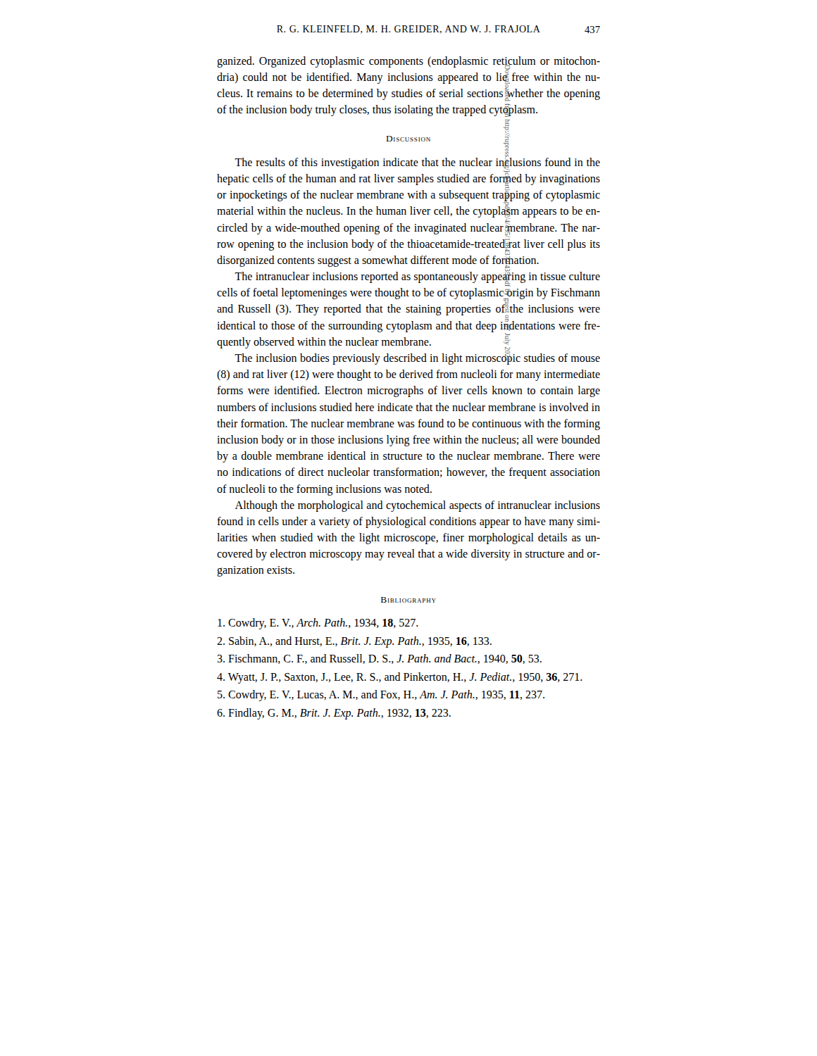R. G. KLEINFELD, M. H. GREIDER, AND W. J. FRAJOLA 437
Downloaded from http://rupress.org/jcb/article-pdf/2/4/435/1384372/435.pdf by guest on 07 July 2022
ganized. Organized cytoplasmic components (endoplasmic reticulum or mitochondria) could not be identified. Many inclusions appeared to lie free within the nucleus. It remains to be determined by studies of serial sections whether the opening of the inclusion body truly closes, thus isolating the trapped cytoplasm.
Discussion
The results of this investigation indicate that the nuclear inclusions found in the hepatic cells of the human and rat liver samples studied are formed by invaginations or inpocketings of the nuclear membrane with a subsequent trapping of cytoplasmic material within the nucleus. In the human liver cell, the cytoplasm appears to be encircled by a wide-mouthed opening of the invaginated nuclear membrane. The narrow opening to the inclusion body of the thioacetamide-treated rat liver cell plus its disorganized contents suggest a somewhat different mode of formation.
The intranuclear inclusions reported as spontaneously appearing in tissue culture cells of foetal leptomeninges were thought to be of cytoplasmic origin by Fischmann and Russell (3). They reported that the staining properties of the inclusions were identical to those of the surrounding cytoplasm and that deep indentations were frequently observed within the nuclear membrane.
The inclusion bodies previously described in light microscopic studies of mouse (8) and rat liver (12) were thought to be derived from nucleoli for many intermediate forms were identified. Electron micrographs of liver cells known to contain large numbers of inclusions studied here indicate that the nuclear membrane is involved in their formation. The nuclear membrane was found to be continuous with the forming inclusion body or in those inclusions lying free within the nucleus; all were bounded by a double membrane identical in structure to the nuclear membrane. There were no indications of direct nucleolar transformation; however, the frequent association of nucleoli to the forming inclusions was noted.
Although the morphological and cytochemical aspects of intranuclear inclusions found in cells under a variety of physiological conditions appear to have many similarities when studied with the light microscope, finer morphological details as uncovered by electron microscopy may reveal that a wide diversity in structure and organization exists.
Bibliography
Cowdry, E. V., Arch. Path., 1934, 18, 527.
Sabin, A., and Hurst, E., Brit. J. Exp. Path., 1935, 16, 133.
Fischmann, C. F., and Russell, D. S., J. Path. and Bact., 1940, 50, 53.
Wyatt, J. P., Saxton, J., Lee, R. S., and Pinkerton, H., J. Pediat., 1950, 36, 271.
Cowdry, E. V., Lucas, A. M., and Fox, H., Am. J. Path., 1935, 11, 237.
Findlay, G. M., Brit. J. Exp. Path., 1932, 13, 223.